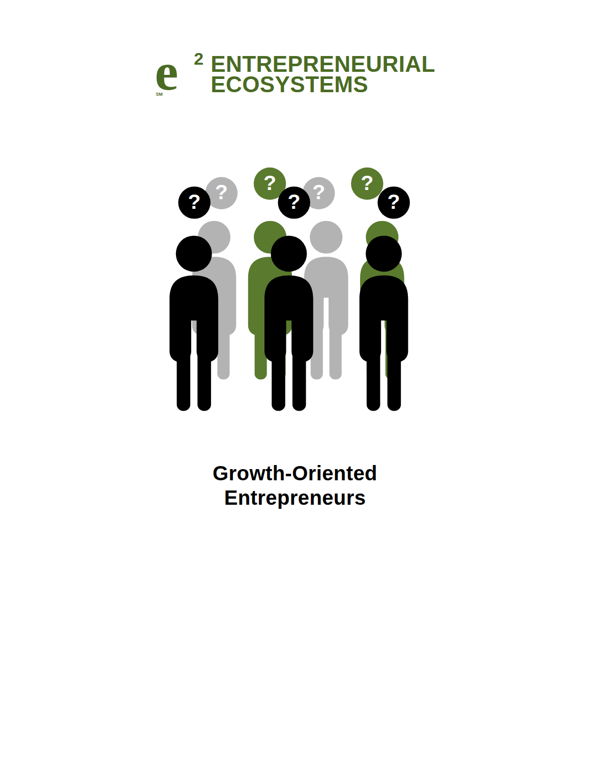e 2 SM
Entrepreneurial Ecosystems
?
Growth-Oriented
Entrepreneurs